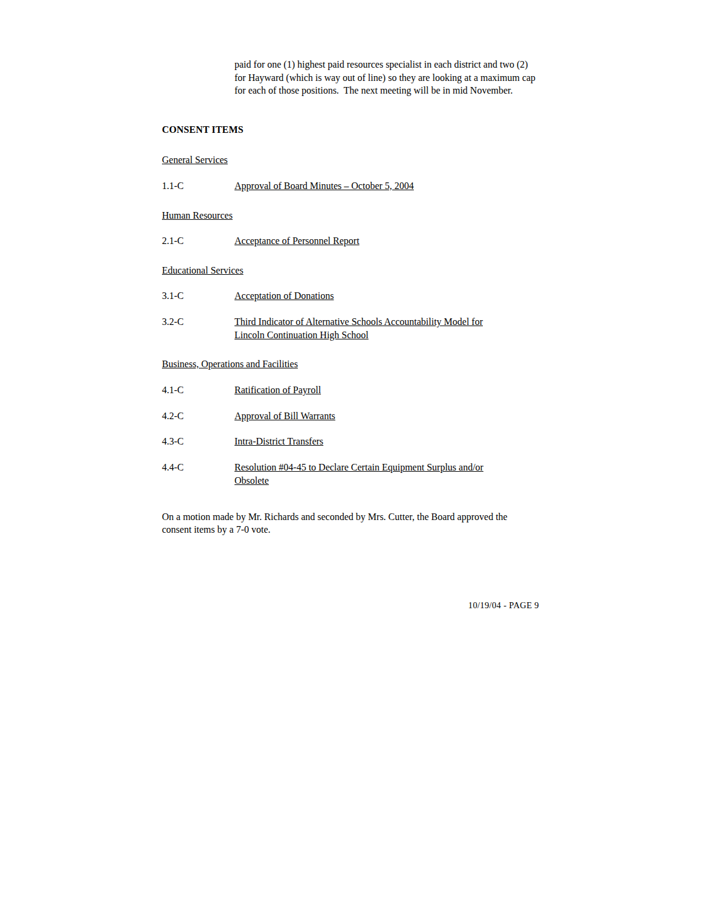paid for one (1) highest paid resources specialist in each district and two (2) for Hayward (which is way out of line) so they are looking at a maximum cap for each of those positions. The next meeting will be in mid November.
CONSENT ITEMS
General Services
1.1-C
Approval of Board Minutes – October 5, 2004
Human Resources
2.1-C
Acceptance of Personnel Report
Educational Services
3.1-C
Acceptation of Donations
3.2-C
Third Indicator of Alternative Schools Accountability Model for Lincoln Continuation High School
Business, Operations and Facilities
4.1-C
Ratification of Payroll
4.2-C
Approval of Bill Warrants
4.3-C
Intra-District Transfers
4.4-C
Resolution #04-45 to Declare Certain Equipment Surplus and/or Obsolete
On a motion made by Mr. Richards and seconded by Mrs. Cutter, the Board approved the consent items by a 7-0 vote.
10/19/04 - PAGE 9